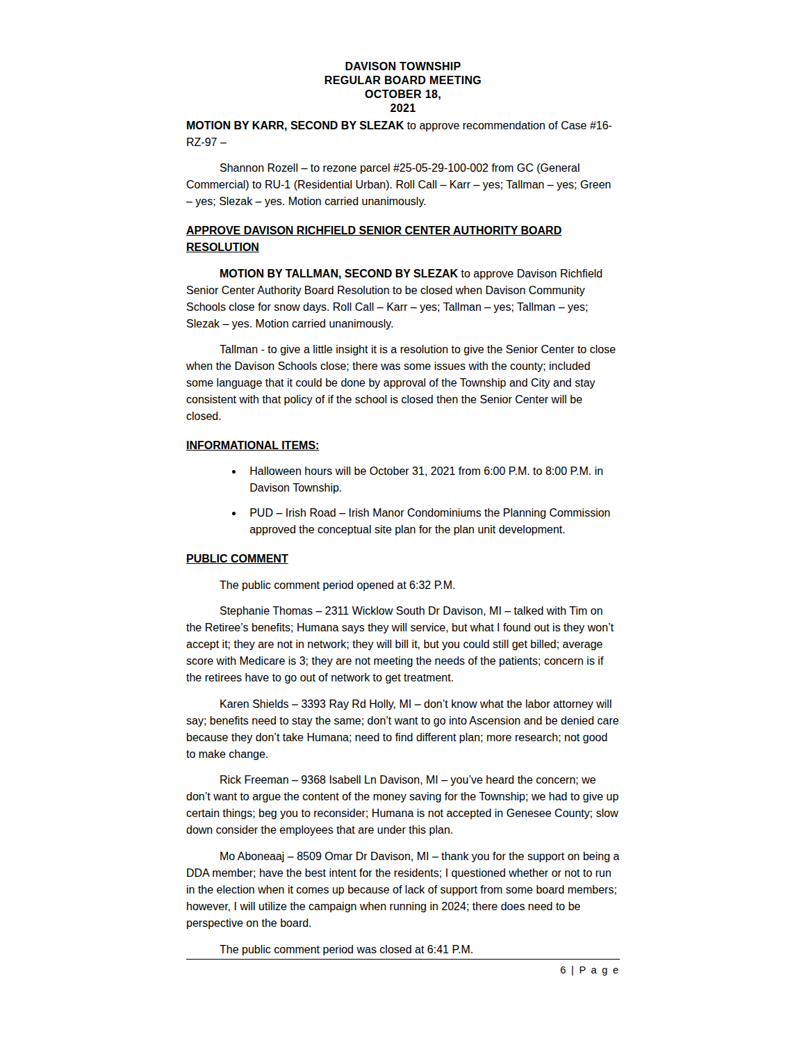DAVISON TOWNSHIP
REGULAR BOARD MEETING
OCTOBER 18,
2021
MOTION BY KARR, SECOND BY SLEZAK to approve recommendation of Case #16-RZ-97 –
Shannon Rozell – to rezone parcel #25-05-29-100-002 from GC (General Commercial) to RU-1 (Residential Urban). Roll Call – Karr – yes; Tallman – yes; Green – yes; Slezak – yes. Motion carried unanimously.
APPROVE DAVISON RICHFIELD SENIOR CENTER AUTHORITY BOARD RESOLUTION
MOTION BY TALLMAN, SECOND BY SLEZAK to approve Davison Richfield Senior Center Authority Board Resolution to be closed when Davison Community Schools close for snow days. Roll Call – Karr – yes; Tallman – yes; Tallman – yes; Slezak – yes. Motion carried unanimously.
Tallman - to give a little insight it is a resolution to give the Senior Center to close when the Davison Schools close; there was some issues with the county; included some language that it could be done by approval of the Township and City and stay consistent with that policy of if the school is closed then the Senior Center will be closed.
INFORMATIONAL ITEMS:
Halloween hours will be October 31, 2021 from 6:00 P.M. to 8:00 P.M. in Davison Township.
PUD – Irish Road – Irish Manor Condominiums the Planning Commission approved the conceptual site plan for the plan unit development.
PUBLIC COMMENT
The public comment period opened at 6:32 P.M.
Stephanie Thomas – 2311 Wicklow South Dr Davison, MI – talked with Tim on the Retiree’s benefits; Humana says they will service, but what I found out is they won’t accept it; they are not in network; they will bill it, but you could still get billed; average score with Medicare is 3; they are not meeting the needs of the patients; concern is if the retirees have to go out of network to get treatment.
Karen Shields – 3393 Ray Rd Holly, MI – don’t know what the labor attorney will say; benefits need to stay the same; don’t want to go into Ascension and be denied care because they don’t take Humana; need to find different plan; more research; not good to make change.
Rick Freeman – 9368 Isabell Ln Davison, MI – you’ve heard the concern; we don’t want to argue the content of the money saving for the Township; we had to give up certain things; beg you to reconsider; Humana is not accepted in Genesee County; slow down consider the employees that are under this plan.
Mo Aboneaaj – 8509 Omar Dr Davison, MI – thank you for the support on being a DDA member; have the best intent for the residents; I questioned whether or not to run in the election when it comes up because of lack of support from some board members; however, I will utilize the campaign when running in 2024; there does need to be perspective on the board.
The public comment period was closed at 6:41 P.M.
6 | P a g e